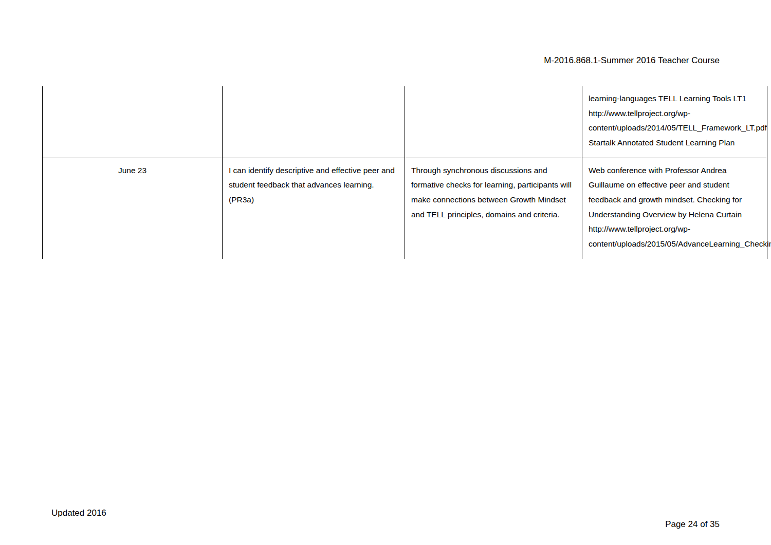M-2016.868.1-Summer 2016 Teacher Course
| | | | learning-languages TELL Learning Tools LT1 http://www.tellproject.org/wp-content/uploads/2014/05/TELL_Framework_LT.pdf Startalk Annotated Student Learning Plan |
| June 23 | I can identify descriptive and effective peer and student feedback that advances learning. (PR3a) | Through synchronous discussions and formative checks for learning, participants will make connections between Growth Mindset and TELL principles, domains and criteria. | Web conference with Professor Andrea Guillaume on effective peer and student feedback and growth mindset. Checking for Understanding Overview by Helena Curtain http://www.tellproject.org/wp-content/uploads/2015/05/ AdvanceLearning_CheckingForUnderstanding |
Updated 2016
Page 24 of 35